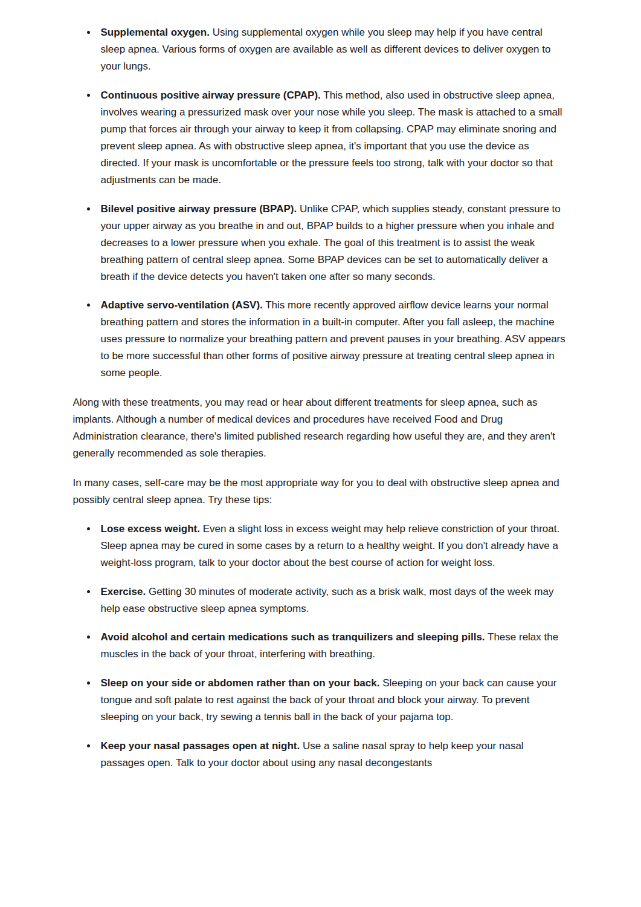Supplemental oxygen. Using supplemental oxygen while you sleep may help if you have central sleep apnea. Various forms of oxygen are available as well as different devices to deliver oxygen to your lungs.
Continuous positive airway pressure (CPAP). This method, also used in obstructive sleep apnea, involves wearing a pressurized mask over your nose while you sleep. The mask is attached to a small pump that forces air through your airway to keep it from collapsing. CPAP may eliminate snoring and prevent sleep apnea. As with obstructive sleep apnea, it's important that you use the device as directed. If your mask is uncomfortable or the pressure feels too strong, talk with your doctor so that adjustments can be made.
Bilevel positive airway pressure (BPAP). Unlike CPAP, which supplies steady, constant pressure to your upper airway as you breathe in and out, BPAP builds to a higher pressure when you inhale and decreases to a lower pressure when you exhale. The goal of this treatment is to assist the weak breathing pattern of central sleep apnea. Some BPAP devices can be set to automatically deliver a breath if the device detects you haven't taken one after so many seconds.
Adaptive servo-ventilation (ASV). This more recently approved airflow device learns your normal breathing pattern and stores the information in a built-in computer. After you fall asleep, the machine uses pressure to normalize your breathing pattern and prevent pauses in your breathing. ASV appears to be more successful than other forms of positive airway pressure at treating central sleep apnea in some people.
Along with these treatments, you may read or hear about different treatments for sleep apnea, such as implants. Although a number of medical devices and procedures have received Food and Drug Administration clearance, there's limited published research regarding how useful they are, and they aren't generally recommended as sole therapies.
In many cases, self-care may be the most appropriate way for you to deal with obstructive sleep apnea and possibly central sleep apnea. Try these tips:
Lose excess weight. Even a slight loss in excess weight may help relieve constriction of your throat. Sleep apnea may be cured in some cases by a return to a healthy weight. If you don't already have a weight-loss program, talk to your doctor about the best course of action for weight loss.
Exercise. Getting 30 minutes of moderate activity, such as a brisk walk, most days of the week may help ease obstructive sleep apnea symptoms.
Avoid alcohol and certain medications such as tranquilizers and sleeping pills. These relax the muscles in the back of your throat, interfering with breathing.
Sleep on your side or abdomen rather than on your back. Sleeping on your back can cause your tongue and soft palate to rest against the back of your throat and block your airway. To prevent sleeping on your back, try sewing a tennis ball in the back of your pajama top.
Keep your nasal passages open at night. Use a saline nasal spray to help keep your nasal passages open. Talk to your doctor about using any nasal decongestants